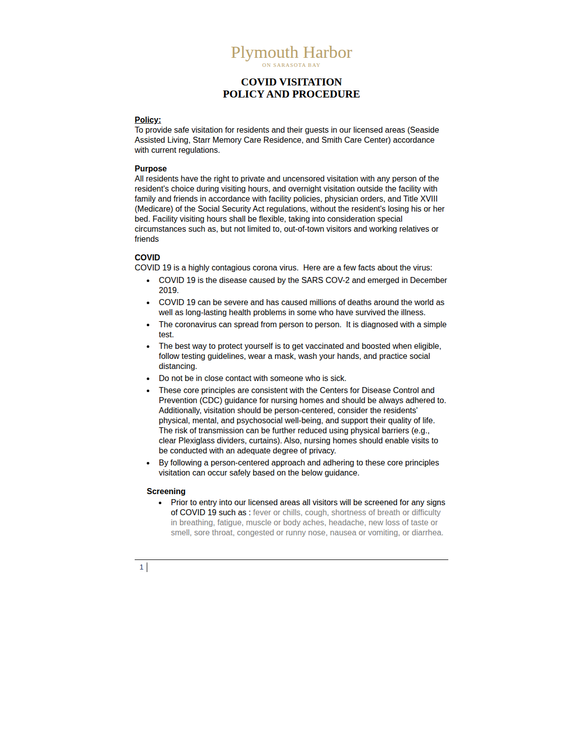Plymouth Harbor on Sarasota Bay
COVID VISITATION
POLICY AND PROCEDURE
Policy:
To provide safe visitation for residents and their guests in our licensed areas (Seaside Assisted Living, Starr Memory Care Residence, and Smith Care Center) accordance with current regulations.
Purpose
All residents have the right to private and uncensored visitation with any person of the resident's choice during visiting hours, and overnight visitation outside the facility with family and friends in accordance with facility policies, physician orders, and Title XVIII (Medicare) of the Social Security Act regulations, without the resident's losing his or her bed. Facility visiting hours shall be flexible, taking into consideration special circumstances such as, but not limited to, out-of-town visitors and working relatives or friends
COVID
COVID 19 is a highly contagious corona virus. Here are a few facts about the virus:
COVID 19 is the disease caused by the SARS COV-2 and emerged in December 2019.
COVID 19 can be severe and has caused millions of deaths around the world as well as long-lasting health problems in some who have survived the illness.
The coronavirus can spread from person to person. It is diagnosed with a simple test.
The best way to protect yourself is to get vaccinated and boosted when eligible, follow testing guidelines, wear a mask, wash your hands, and practice social distancing.
Do not be in close contact with someone who is sick.
These core principles are consistent with the Centers for Disease Control and Prevention (CDC) guidance for nursing homes and should be always adhered to. Additionally, visitation should be person-centered, consider the residents' physical, mental, and psychosocial well-being, and support their quality of life. The risk of transmission can be further reduced using physical barriers (e.g., clear Plexiglass dividers, curtains). Also, nursing homes should enable visits to be conducted with an adequate degree of privacy.
By following a person-centered approach and adhering to these core principles visitation can occur safely based on the below guidance.
Screening
Prior to entry into our licensed areas all visitors will be screened for any signs of COVID 19 such as : fever or chills, cough, shortness of breath or difficulty in breathing, fatigue, muscle or body aches, headache, new loss of taste or smell, sore throat, congested or runny nose, nausea or vomiting, or diarrhea.
1